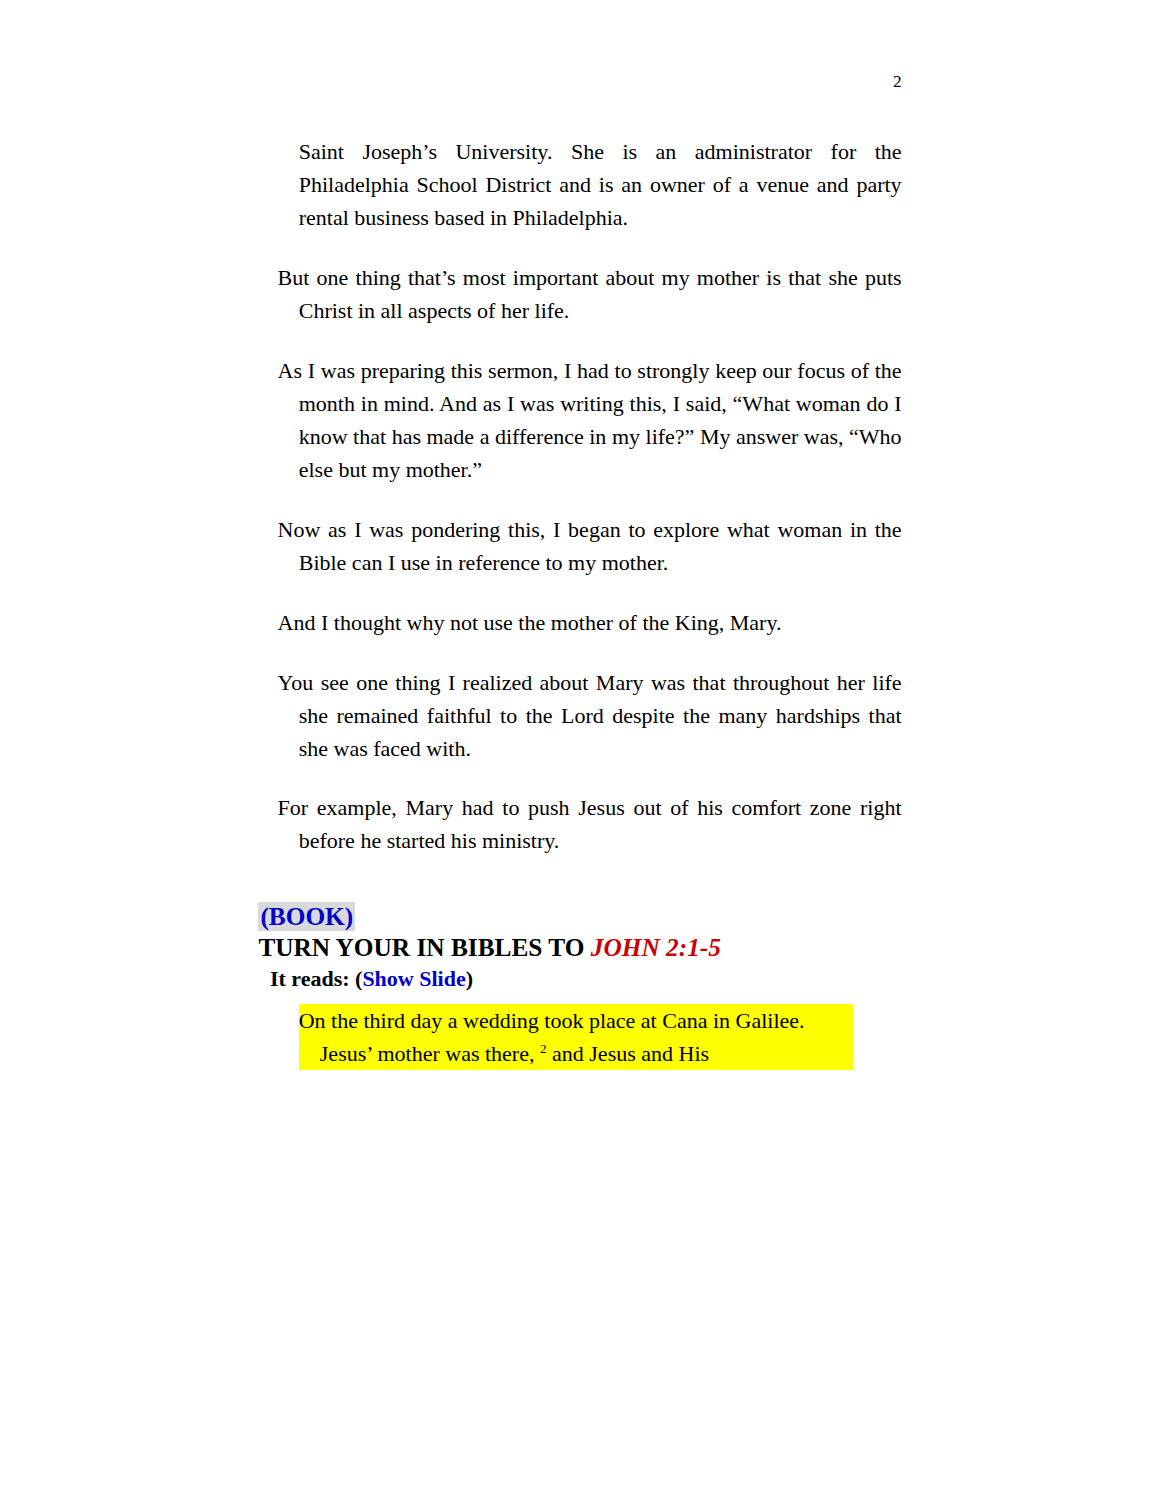2
Saint Joseph’s University. She is an administrator for the Philadelphia School District and is an owner of a venue and party rental business based in Philadelphia.
But one thing that’s most important about my mother is that she puts Christ in all aspects of her life.
As I was preparing this sermon, I had to strongly keep our focus of the month in mind. And as I was writing this, I said, “What woman do I know that has made a difference in my life?” My answer was, “Who else but my mother.”
Now as I was pondering this, I began to explore what woman in the Bible can I use in reference to my mother.
And I thought why not use the mother of the King, Mary.
You see one thing I realized about Mary was that throughout her life she remained faithful to the Lord despite the many hardships that she was faced with.
For example, Mary had to push Jesus out of his comfort zone right before he started his ministry.
(BOOK)
TURN YOUR IN BIBLES TO JOHN 2:1-5
It reads: (Show Slide)
On the third day a wedding took place at Cana in Galilee. Jesus’ mother was there, 2 and Jesus and His